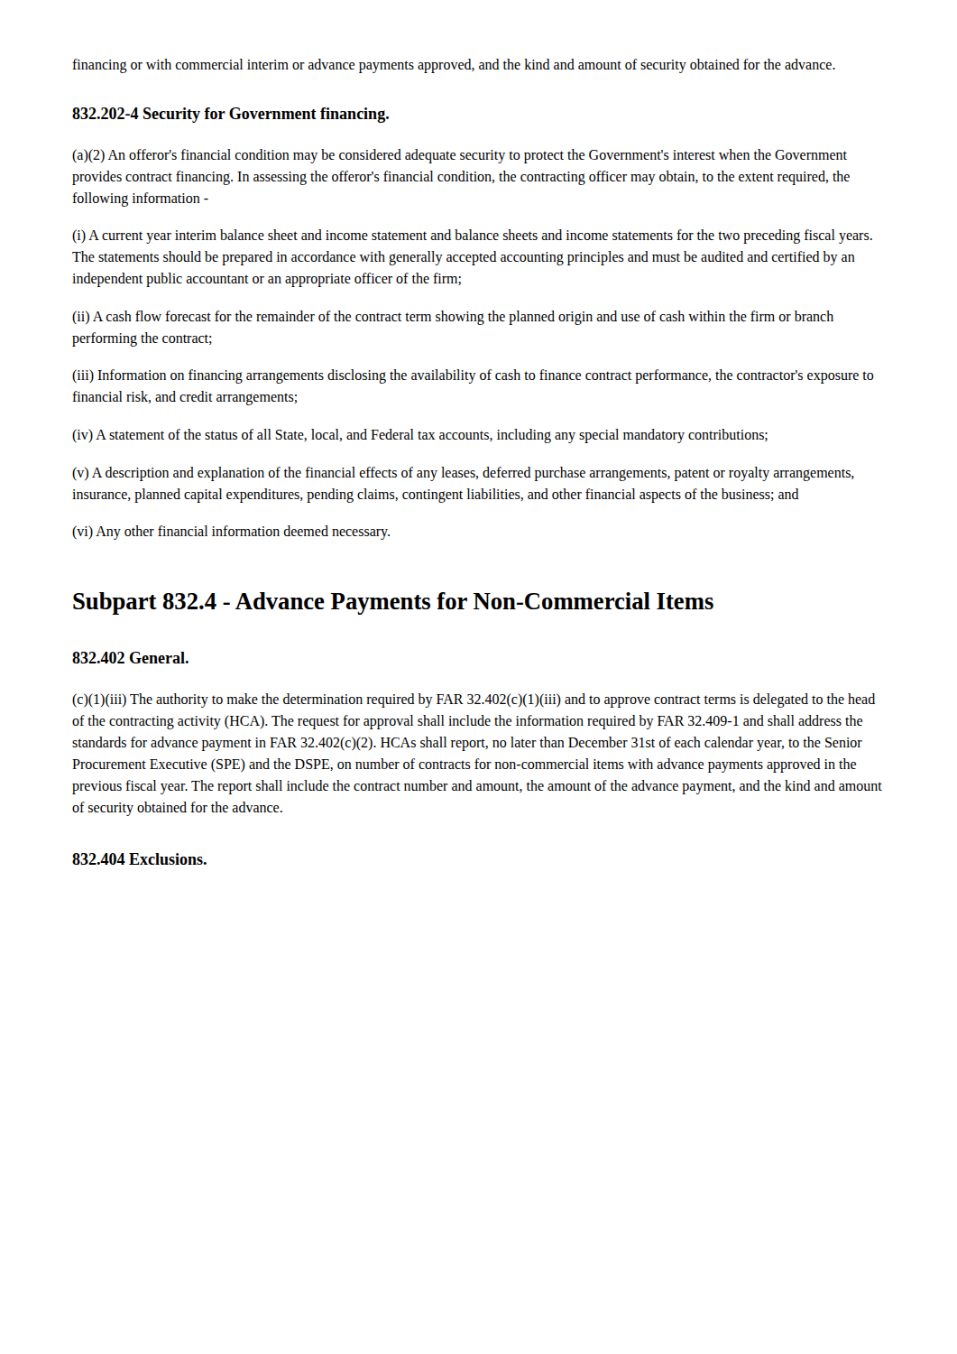financing or with commercial interim or advance payments approved, and the kind and amount of security obtained for the advance.
832.202-4 Security for Government financing.
(a)(2) An offeror's financial condition may be considered adequate security to protect the Government's interest when the Government provides contract financing. In assessing the offeror's financial condition, the contracting officer may obtain, to the extent required, the following information -
(i) A current year interim balance sheet and income statement and balance sheets and income statements for the two preceding fiscal years. The statements should be prepared in accordance with generally accepted accounting principles and must be audited and certified by an independent public accountant or an appropriate officer of the firm;
(ii) A cash flow forecast for the remainder of the contract term showing the planned origin and use of cash within the firm or branch performing the contract;
(iii) Information on financing arrangements disclosing the availability of cash to finance contract performance, the contractor's exposure to financial risk, and credit arrangements;
(iv) A statement of the status of all State, local, and Federal tax accounts, including any special mandatory contributions;
(v) A description and explanation of the financial effects of any leases, deferred purchase arrangements, patent or royalty arrangements, insurance, planned capital expenditures, pending claims, contingent liabilities, and other financial aspects of the business; and
(vi) Any other financial information deemed necessary.
Subpart 832.4 - Advance Payments for Non-Commercial Items
832.402 General.
(c)(1)(iii) The authority to make the determination required by FAR 32.402(c)(1)(iii) and to approve contract terms is delegated to the head of the contracting activity (HCA). The request for approval shall include the information required by FAR 32.409-1 and shall address the standards for advance payment in FAR 32.402(c)(2). HCAs shall report, no later than December 31st of each calendar year, to the Senior Procurement Executive (SPE) and the DSPE, on number of contracts for non-commercial items with advance payments approved in the previous fiscal year. The report shall include the contract number and amount, the amount of the advance payment, and the kind and amount of security obtained for the advance.
832.404 Exclusions.